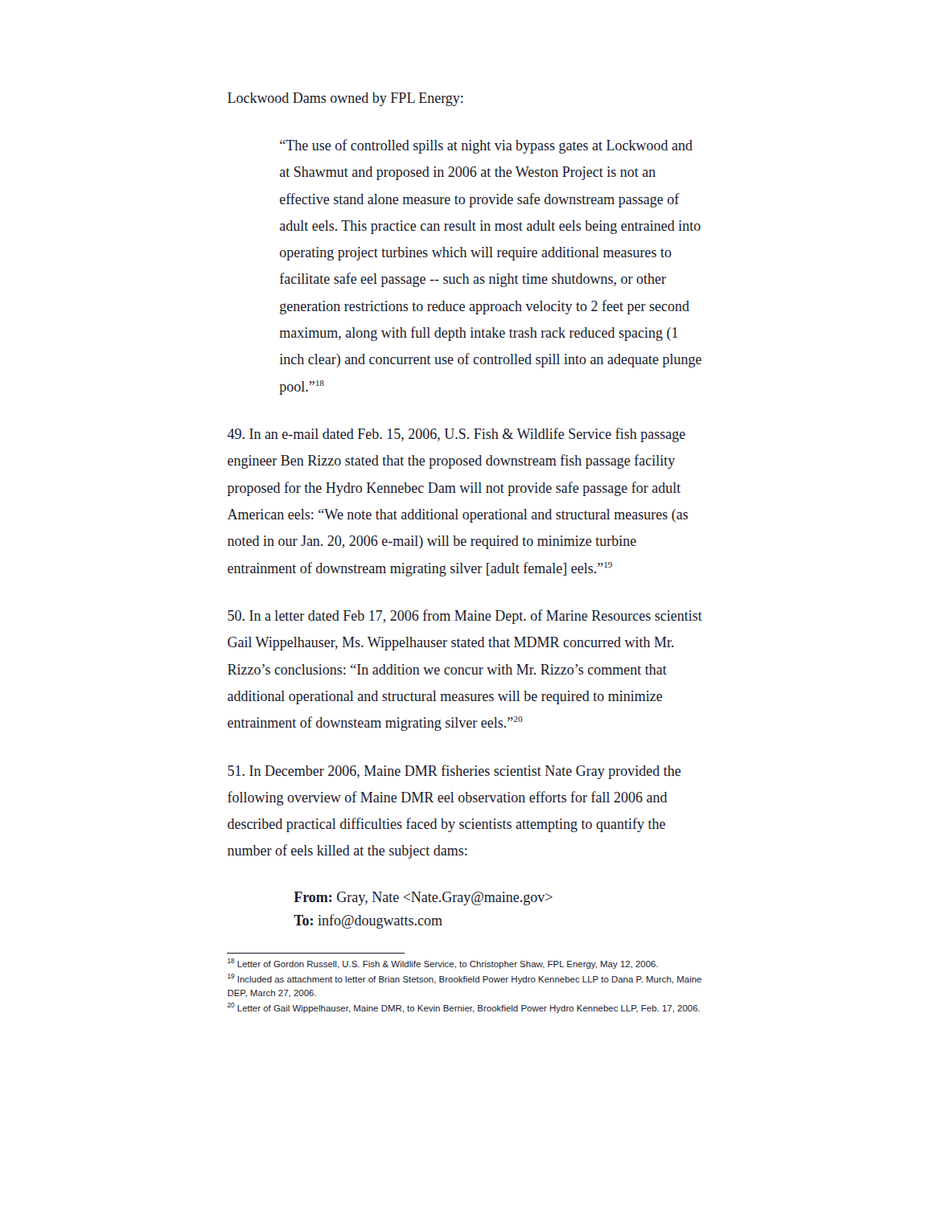Lockwood Dams owned by FPL Energy:
“The use of controlled spills at night via bypass gates at Lockwood and at Shawmut and proposed in 2006 at the Weston Project is not an effective stand alone measure to provide safe downstream passage of adult eels. This practice can result in most adult eels being entrained into operating project turbines which will require additional measures to facilitate safe eel passage -- such as night time shutdowns, or other generation restrictions to reduce approach velocity to 2 feet per second maximum, along with full depth intake trash rack reduced spacing (1 inch clear) and concurrent use of controlled spill into an adequate plunge pool.”18
49. In an e-mail dated Feb. 15, 2006, U.S. Fish & Wildlife Service fish passage engineer Ben Rizzo stated that the proposed downstream fish passage facility proposed for the Hydro Kennebec Dam will not provide safe passage for adult American eels: “We note that additional operational and structural measures (as noted in our Jan. 20, 2006 e-mail) will be required to minimize turbine entrainment of downstream migrating silver [adult female] eels.”19
50. In a letter dated Feb 17, 2006 from Maine Dept. of Marine Resources scientist Gail Wippelhauser, Ms. Wippelhauser stated that MDMR concurred with Mr. Rizzo’s conclusions: “In addition we concur with Mr. Rizzo’s comment that additional operational and structural measures will be required to minimize entrainment of downsteam migrating silver eels.”20
51. In December 2006, Maine DMR fisheries scientist Nate Gray provided the following overview of Maine DMR eel observation efforts for fall 2006 and described practical difficulties faced by scientists attempting to quantify the number of eels killed at the subject dams:
From: Gray, Nate <Nate.Gray@maine.gov>
To: info@dougwatts.com
18 Letter of Gordon Russell, U.S. Fish & Wildlife Service, to Christopher Shaw, FPL Energy, May 12, 2006.
19 Included as attachment to letter of Brian Stetson, Brookfield Power Hydro Kennebec LLP to Dana P. Murch, Maine DEP, March 27, 2006.
20 Letter of Gail Wippelhauser, Maine DMR, to Kevin Bernier, Brookfield Power Hydro Kennebec LLP, Feb. 17, 2006.